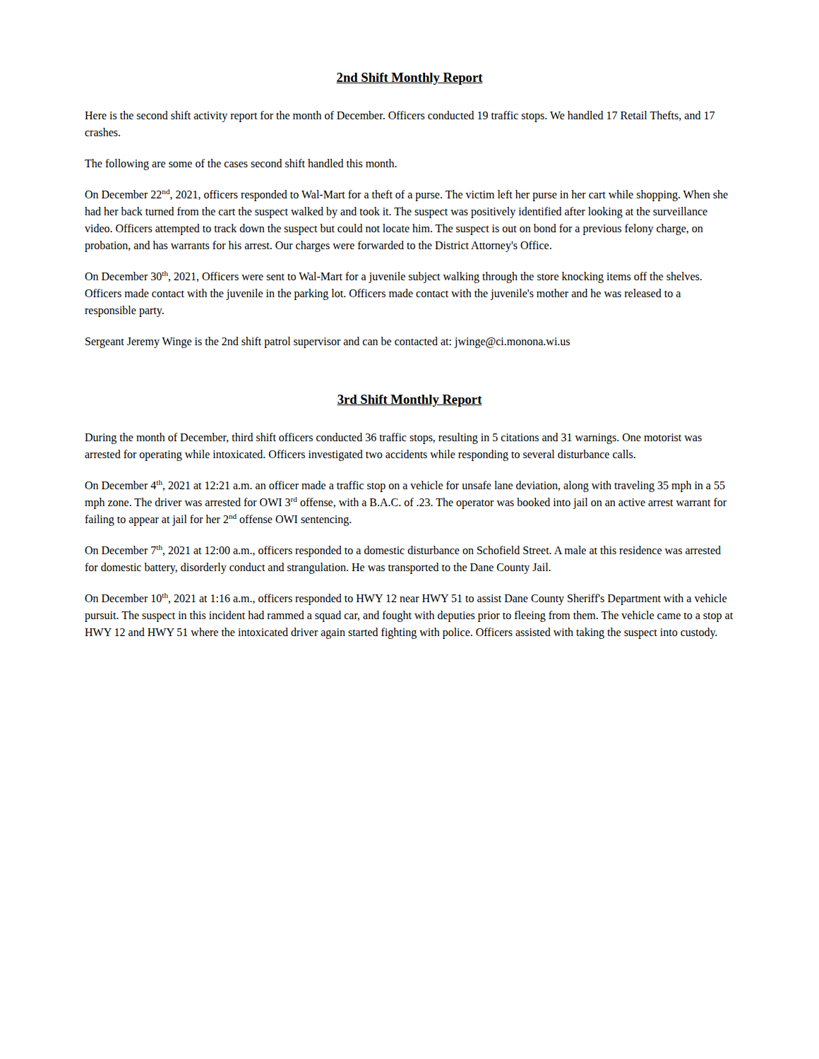2nd Shift Monthly Report
Here is the second shift activity report for the month of December. Officers conducted 19 traffic stops. We handled 17 Retail Thefts, and 17 crashes.
The following are some of the cases second shift handled this month.
On December 22nd, 2021, officers responded to Wal-Mart for a theft of a purse. The victim left her purse in her cart while shopping. When she had her back turned from the cart the suspect walked by and took it. The suspect was positively identified after looking at the surveillance video. Officers attempted to track down the suspect but could not locate him. The suspect is out on bond for a previous felony charge, on probation, and has warrants for his arrest. Our charges were forwarded to the District Attorney's Office.
On December 30th, 2021, Officers were sent to Wal-Mart for a juvenile subject walking through the store knocking items off the shelves. Officers made contact with the juvenile in the parking lot. Officers made contact with the juvenile's mother and he was released to a responsible party.
Sergeant Jeremy Winge is the 2nd shift patrol supervisor and can be contacted at: jwinge@ci.monona.wi.us
3rd Shift Monthly Report
During the month of December, third shift officers conducted 36 traffic stops, resulting in 5 citations and 31 warnings. One motorist was arrested for operating while intoxicated. Officers investigated two accidents while responding to several disturbance calls.
On December 4th, 2021 at 12:21 a.m. an officer made a traffic stop on a vehicle for unsafe lane deviation, along with traveling 35 mph in a 55 mph zone. The driver was arrested for OWI 3rd offense, with a B.A.C. of .23. The operator was booked into jail on an active arrest warrant for failing to appear at jail for her 2nd offense OWI sentencing.
On December 7th, 2021 at 12:00 a.m., officers responded to a domestic disturbance on Schofield Street. A male at this residence was arrested for domestic battery, disorderly conduct and strangulation. He was transported to the Dane County Jail.
On December 10th, 2021 at 1:16 a.m., officers responded to HWY 12 near HWY 51 to assist Dane County Sheriff's Department with a vehicle pursuit. The suspect in this incident had rammed a squad car, and fought with deputies prior to fleeing from them. The vehicle came to a stop at HWY 12 and HWY 51 where the intoxicated driver again started fighting with police. Officers assisted with taking the suspect into custody.